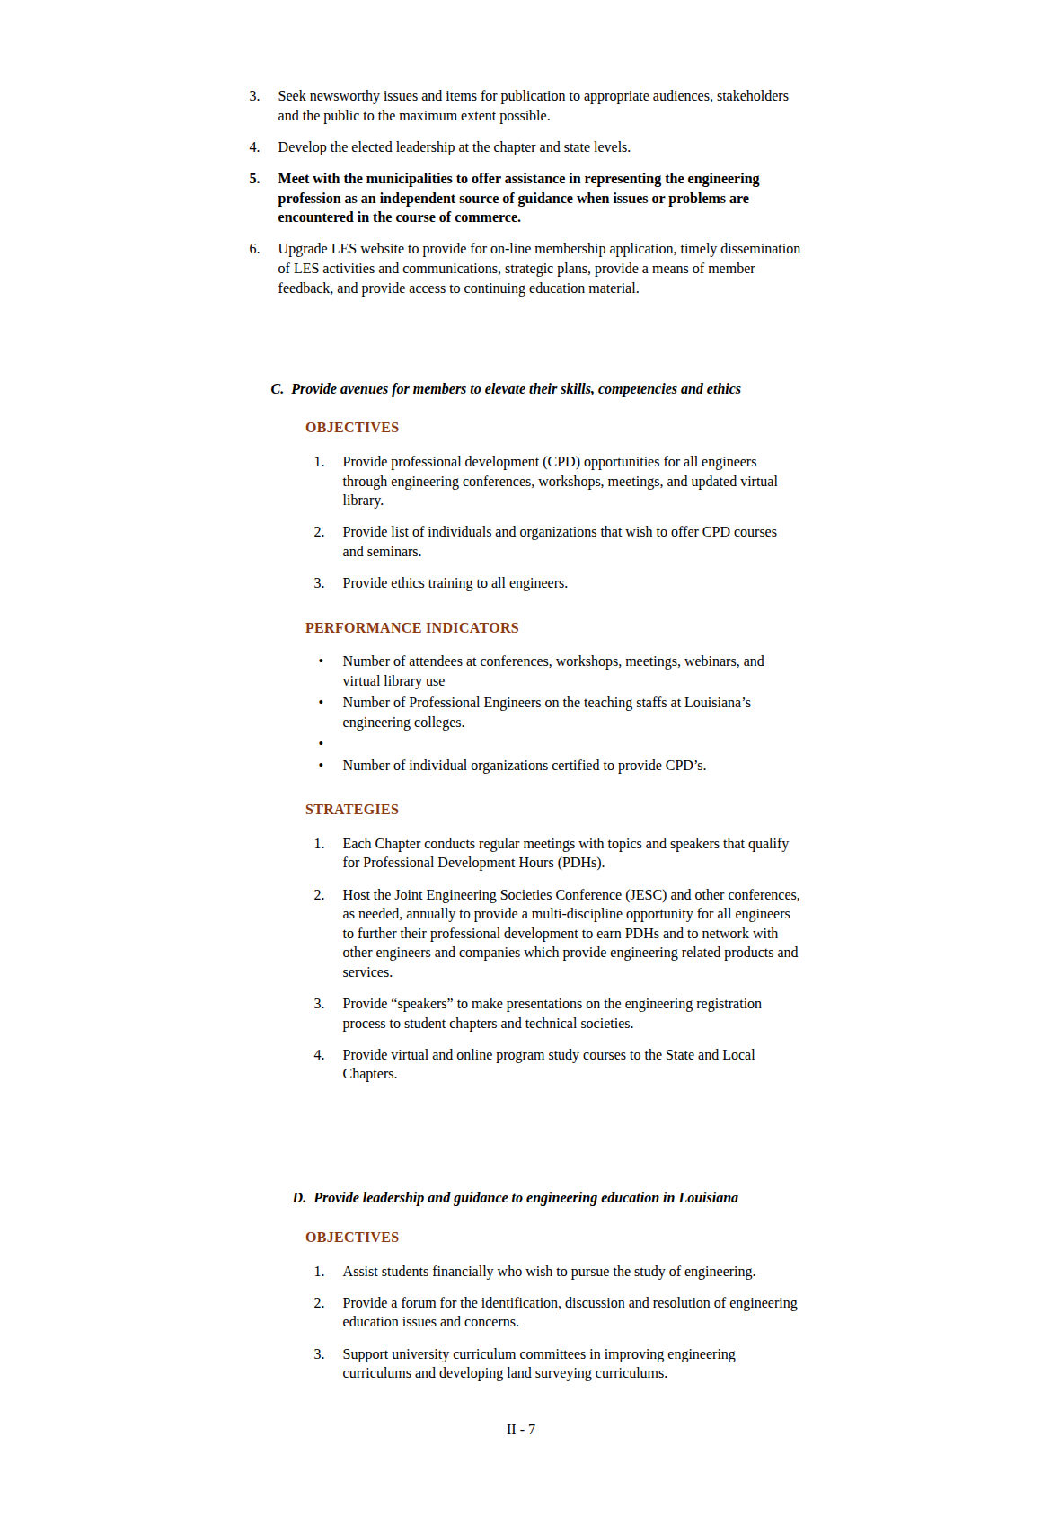3. Seek newsworthy issues and items for publication to appropriate audiences, stakeholders and the public to the maximum extent possible.
4. Develop the elected leadership at the chapter and state levels.
5. Meet with the municipalities to offer assistance in representing the engineering profession as an independent source of guidance when issues or problems are encountered in the course of commerce.
6. Upgrade LES website to provide for on-line membership application, timely dissemination of LES activities and communications, strategic plans, provide a means of member feedback, and provide access to continuing education material.
C. Provide avenues for members to elevate their skills, competencies and ethics
OBJECTIVES
1. Provide professional development (CPD) opportunities for all engineers through engineering conferences, workshops, meetings, and updated virtual library.
2. Provide list of individuals and organizations that wish to offer CPD courses and seminars.
3. Provide ethics training to all engineers.
PERFORMANCE INDICATORS
Number of attendees at conferences, workshops, meetings, webinars, and virtual library use
Number of Professional Engineers on the teaching staffs at Louisiana’s engineering colleges.
Number of individual organizations certified to provide CPD’s.
STRATEGIES
1. Each Chapter conducts regular meetings with topics and speakers that qualify for Professional Development Hours (PDHs).
2. Host the Joint Engineering Societies Conference (JESC) and other conferences, as needed, annually to provide a multi-discipline opportunity for all engineers to further their professional development to earn PDHs and to network with other engineers and companies which provide engineering related products and services.
3. Provide “speakers” to make presentations on the engineering registration process to student chapters and technical societies.
4. Provide virtual and online program study courses to the State and Local Chapters.
D. Provide leadership and guidance to engineering education in Louisiana
OBJECTIVES
1. Assist students financially who wish to pursue the study of engineering.
2. Provide a forum for the identification, discussion and resolution of engineering education issues and concerns.
3. Support university curriculum committees in improving engineering curriculums and developing land surveying curriculums.
II - 7